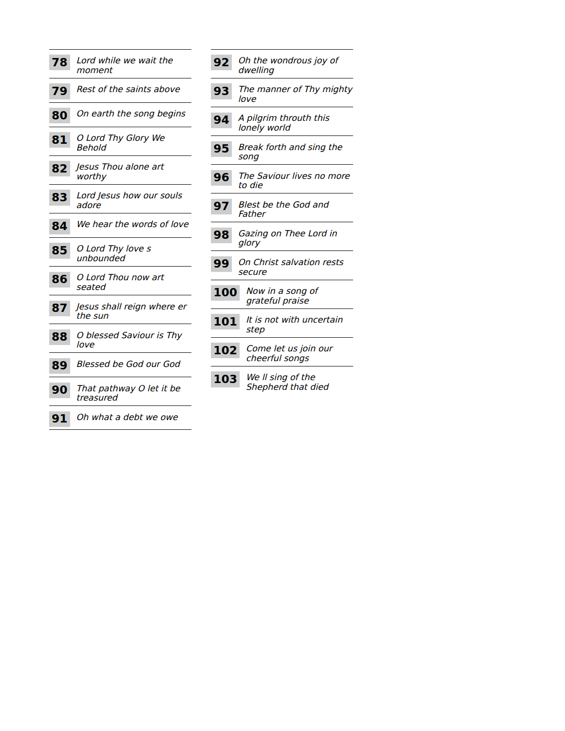78
Lord while we wait the moment
79
Rest of the saints above
80
On earth the song begins
81
O Lord Thy Glory We Behold
82
Jesus Thou alone art worthy
83
Lord Jesus how our souls adore
84
We hear the words of love
85
O Lord Thy love s unbounded
86
O Lord Thou now art seated
87
Jesus shall reign where er the sun
88
O blessed Saviour is Thy love
89
Blessed be God our God
90
That pathway O let it be treasured
91
Oh what a debt we owe
92
Oh the wondrous joy of dwelling
93
The manner of Thy mighty love
94
A pilgrim throuth this lonely world
95
Break forth and sing the song
96
The Saviour lives no more to die
97
Blest be the God and Father
98
Gazing on Thee Lord in glory
99
On Christ salvation rests secure
100
Now in a song of grateful praise
101
It is not with uncertain step
102
Come let us join our cheerful songs
103
We ll sing of the Shepherd that died